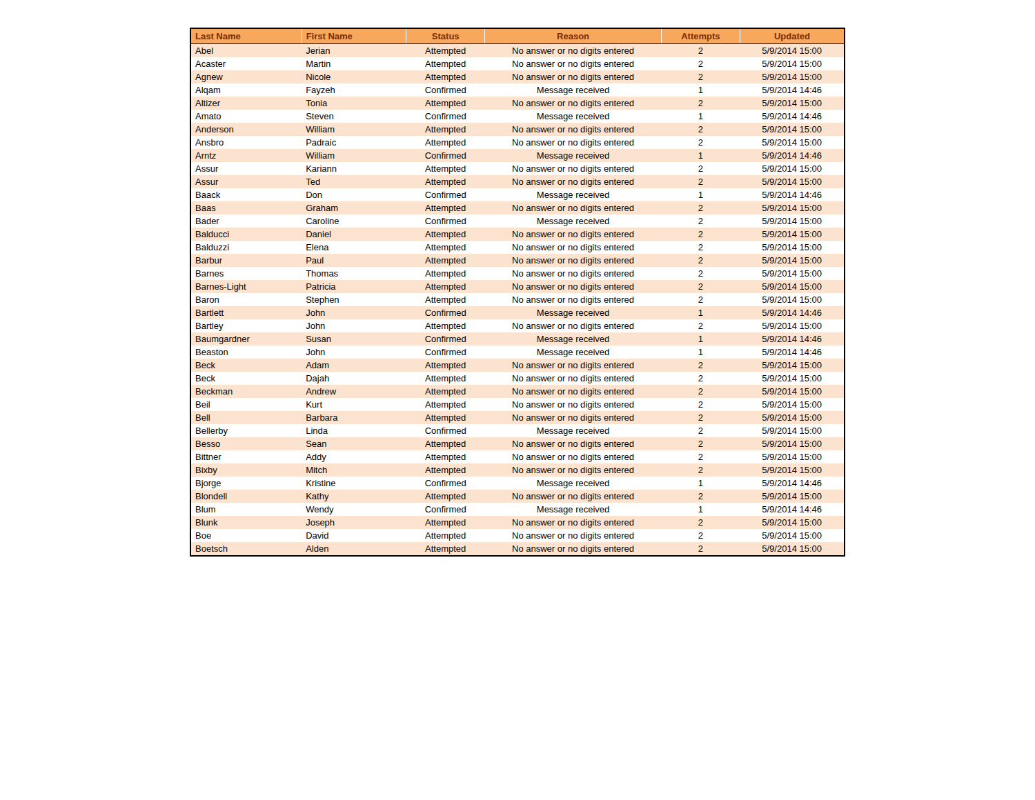| Last Name | First Name | Status | Reason | Attempts | Updated |
| --- | --- | --- | --- | --- | --- |
| Abel | Jerian | Attempted | No answer or no digits entered | 2 | 5/9/2014 15:00 |
| Acaster | Martin | Attempted | No answer or no digits entered | 2 | 5/9/2014 15:00 |
| Agnew | Nicole | Attempted | No answer or no digits entered | 2 | 5/9/2014 15:00 |
| Alqam | Fayzeh | Confirmed | Message received | 1 | 5/9/2014 14:46 |
| Altizer | Tonia | Attempted | No answer or no digits entered | 2 | 5/9/2014 15:00 |
| Amato | Steven | Confirmed | Message received | 1 | 5/9/2014 14:46 |
| Anderson | William | Attempted | No answer or no digits entered | 2 | 5/9/2014 15:00 |
| Ansbro | Padraic | Attempted | No answer or no digits entered | 2 | 5/9/2014 15:00 |
| Arntz | William | Confirmed | Message received | 1 | 5/9/2014 14:46 |
| Assur | Kariann | Attempted | No answer or no digits entered | 2 | 5/9/2014 15:00 |
| Assur | Ted | Attempted | No answer or no digits entered | 2 | 5/9/2014 15:00 |
| Baack | Don | Confirmed | Message received | 1 | 5/9/2014 14:46 |
| Baas | Graham | Attempted | No answer or no digits entered | 2 | 5/9/2014 15:00 |
| Bader | Caroline | Confirmed | Message received | 2 | 5/9/2014 15:00 |
| Balducci | Daniel | Attempted | No answer or no digits entered | 2 | 5/9/2014 15:00 |
| Balduzzi | Elena | Attempted | No answer or no digits entered | 2 | 5/9/2014 15:00 |
| Barbur | Paul | Attempted | No answer or no digits entered | 2 | 5/9/2014 15:00 |
| Barnes | Thomas | Attempted | No answer or no digits entered | 2 | 5/9/2014 15:00 |
| Barnes-Light | Patricia | Attempted | No answer or no digits entered | 2 | 5/9/2014 15:00 |
| Baron | Stephen | Attempted | No answer or no digits entered | 2 | 5/9/2014 15:00 |
| Bartlett | John | Confirmed | Message received | 1 | 5/9/2014 14:46 |
| Bartley | John | Attempted | No answer or no digits entered | 2 | 5/9/2014 15:00 |
| Baumgardner | Susan | Confirmed | Message received | 1 | 5/9/2014 14:46 |
| Beaston | John | Confirmed | Message received | 1 | 5/9/2014 14:46 |
| Beck | Adam | Attempted | No answer or no digits entered | 2 | 5/9/2014 15:00 |
| Beck | Dajah | Attempted | No answer or no digits entered | 2 | 5/9/2014 15:00 |
| Beckman | Andrew | Attempted | No answer or no digits entered | 2 | 5/9/2014 15:00 |
| Beil | Kurt | Attempted | No answer or no digits entered | 2 | 5/9/2014 15:00 |
| Bell | Barbara | Attempted | No answer or no digits entered | 2 | 5/9/2014 15:00 |
| Bellerby | Linda | Confirmed | Message received | 2 | 5/9/2014 15:00 |
| Besso | Sean | Attempted | No answer or no digits entered | 2 | 5/9/2014 15:00 |
| Bittner | Addy | Attempted | No answer or no digits entered | 2 | 5/9/2014 15:00 |
| Bixby | Mitch | Attempted | No answer or no digits entered | 2 | 5/9/2014 15:00 |
| Bjorge | Kristine | Confirmed | Message received | 1 | 5/9/2014 14:46 |
| Blondell | Kathy | Attempted | No answer or no digits entered | 2 | 5/9/2014 15:00 |
| Blum | Wendy | Confirmed | Message received | 1 | 5/9/2014 14:46 |
| Blunk | Joseph | Attempted | No answer or no digits entered | 2 | 5/9/2014 15:00 |
| Boe | David | Attempted | No answer or no digits entered | 2 | 5/9/2014 15:00 |
| Boetsch | Alden | Attempted | No answer or no digits entered | 2 | 5/9/2014 15:00 |